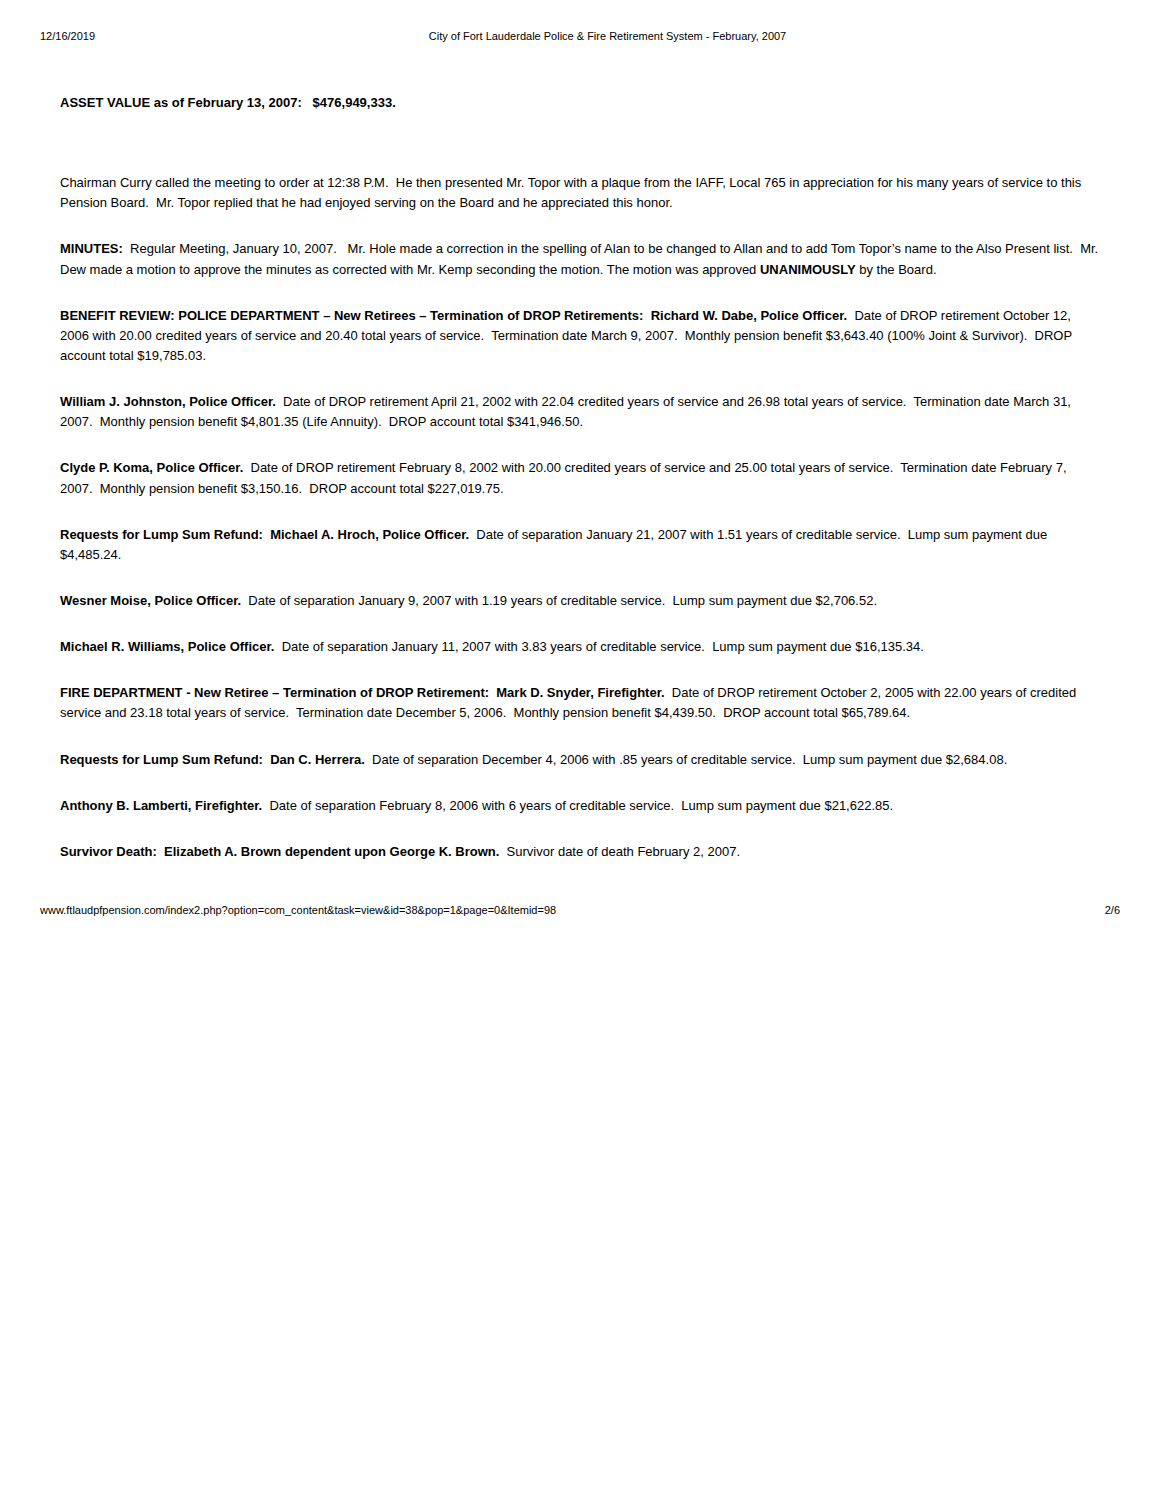12/16/2019 City of Fort Lauderdale Police & Fire Retirement System - February, 2007
ASSET VALUE as of February 13, 2007: $476,949,333.
Chairman Curry called the meeting to order at 12:38 P.M. He then presented Mr. Topor with a plaque from the IAFF, Local 765 in appreciation for his many years of service to this Pension Board. Mr. Topor replied that he had enjoyed serving on the Board and he appreciated this honor.
MINUTES: Regular Meeting, January 10, 2007. Mr. Hole made a correction in the spelling of Alan to be changed to Allan and to add Tom Topor’s name to the Also Present list. Mr. Dew made a motion to approve the minutes as corrected with Mr. Kemp seconding the motion. The motion was approved UNANIMOUSLY by the Board.
BENEFIT REVIEW: POLICE DEPARTMENT – New Retirees – Termination of DROP Retirements: Richard W. Dabe, Police Officer. Date of DROP retirement October 12, 2006 with 20.00 credited years of service and 20.40 total years of service. Termination date March 9, 2007. Monthly pension benefit $3,643.40 (100% Joint & Survivor). DROP account total $19,785.03.
William J. Johnston, Police Officer. Date of DROP retirement April 21, 2002 with 22.04 credited years of service and 26.98 total years of service. Termination date March 31, 2007. Monthly pension benefit $4,801.35 (Life Annuity). DROP account total $341,946.50.
Clyde P. Koma, Police Officer. Date of DROP retirement February 8, 2002 with 20.00 credited years of service and 25.00 total years of service. Termination date February 7, 2007. Monthly pension benefit $3,150.16. DROP account total $227,019.75.
Requests for Lump Sum Refund: Michael A. Hroch, Police Officer. Date of separation January 21, 2007 with 1.51 years of creditable service. Lump sum payment due $4,485.24.
Wesner Moise, Police Officer. Date of separation January 9, 2007 with 1.19 years of creditable service. Lump sum payment due $2,706.52.
Michael R. Williams, Police Officer. Date of separation January 11, 2007 with 3.83 years of creditable service. Lump sum payment due $16,135.34.
FIRE DEPARTMENT - New Retiree – Termination of DROP Retirement: Mark D. Snyder, Firefighter. Date of DROP retirement October 2, 2005 with 22.00 years of credited service and 23.18 total years of service. Termination date December 5, 2006. Monthly pension benefit $4,439.50. DROP account total $65,789.64.
Requests for Lump Sum Refund: Dan C. Herrera. Date of separation December 4, 2006 with .85 years of creditable service. Lump sum payment due $2,684.08.
Anthony B. Lamberti, Firefighter. Date of separation February 8, 2006 with 6 years of creditable service. Lump sum payment due $21,622.85.
Survivor Death: Elizabeth A. Brown dependent upon George K. Brown. Survivor date of death February 2, 2007.
www.ftlaudpfpension.com/index2.php?option=com_content&task=view&id=38&pop=1&page=0&Itemid=98 2/6